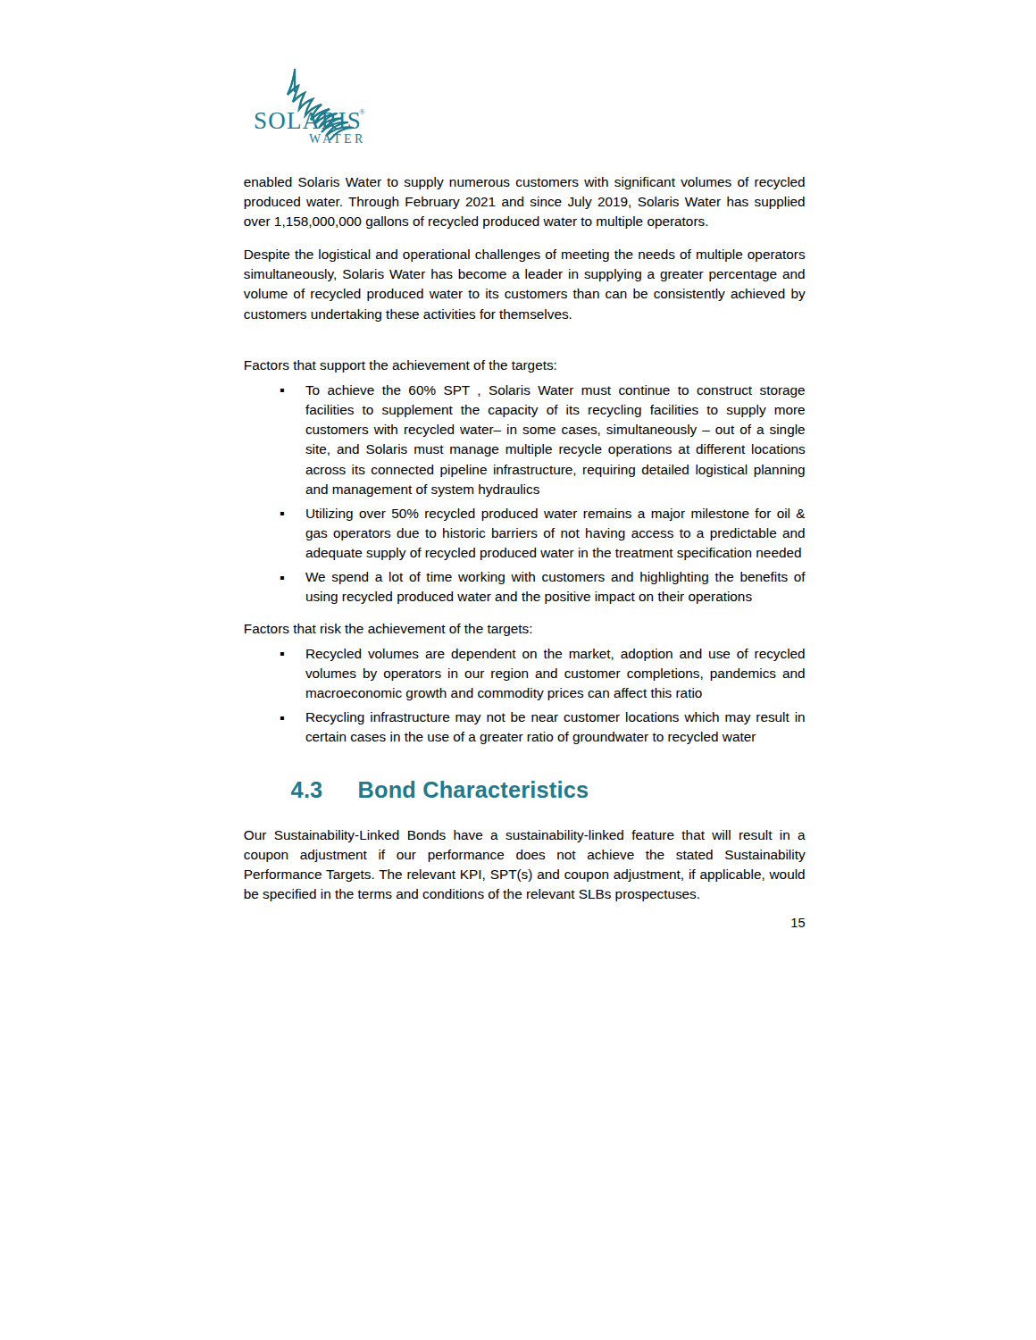Solaris Water SOLARIS ® WATER
enabled Solaris Water to supply numerous customers with significant volumes of recycled produced water. Through February 2021 and since July 2019, Solaris Water has supplied over 1,158,000,000 gallons of recycled produced water to multiple operators.
Despite the logistical and operational challenges of meeting the needs of multiple operators simultaneously, Solaris Water has become a leader in supplying a greater percentage and volume of recycled produced water to its customers than can be consistently achieved by customers undertaking these activities for themselves.
Factors that support the achievement of the targets:
To achieve the 60% SPT , Solaris Water must continue to construct storage facilities to supplement the capacity of its recycling facilities to supply more customers with recycled water– in some cases, simultaneously – out of a single site, and Solaris must manage multiple recycle operations at different locations across its connected pipeline infrastructure, requiring detailed logistical planning and management of system hydraulics
Utilizing over 50% recycled produced water remains a major milestone for oil & gas operators due to historic barriers of not having access to a predictable and adequate supply of recycled produced water in the treatment specification needed
We spend a lot of time working with customers and highlighting the benefits of using recycled produced water and the positive impact on their operations
Factors that risk the achievement of the targets:
Recycled volumes are dependent on the market, adoption and use of recycled volumes by operators in our region and customer completions, pandemics and macroeconomic growth and commodity prices can affect this ratio
Recycling infrastructure may not be near customer locations which may result in certain cases in the use of a greater ratio of groundwater to recycled water
4.3 Bond Characteristics
Our Sustainability-Linked Bonds have a sustainability-linked feature that will result in a coupon adjustment if our performance does not achieve the stated Sustainability Performance Targets. The relevant KPI, SPT(s) and coupon adjustment, if applicable, would be specified in the terms and conditions of the relevant SLBs prospectuses.
15